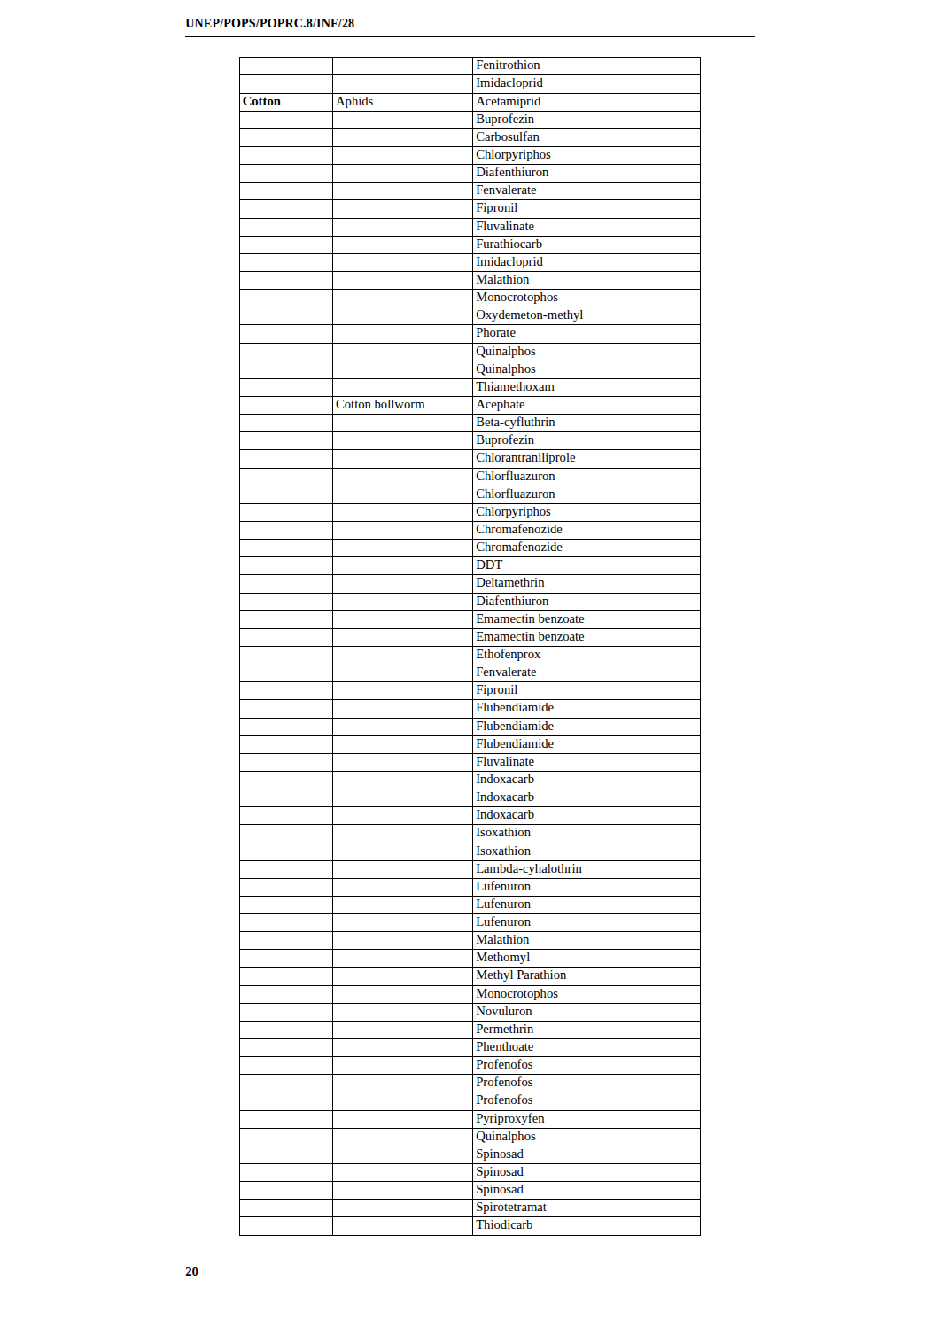UNEP/POPS/POPRC.8/INF/28
| | | Fenitrothion |
| | | Imidacloprid |
| Cotton | Aphids | Acetamiprid |
| | | Buprofezin |
| | | Carbosulfan |
| | | Chlorpyriphos |
| | | Diafenthiuron |
| | | Fenvalerate |
| | | Fipronil |
| | | Fluvalinate |
| | | Furathiocarb |
| | | Imidacloprid |
| | | Malathion |
| | | Monocrotophos |
| | | Oxydemeton-methyl |
| | | Phorate |
| | | Quinalphos |
| | | Quinalphos |
| | | Thiamethoxam |
| | Cotton bollworm | Acephate |
| | | Beta-cyfluthrin |
| | | Buprofezin |
| | | Chlorantraniliprole |
| | | Chlorfluazuron |
| | | Chlorfluazuron |
| | | Chlorpyriphos |
| | | Chromafenozide |
| | | Chromafenozide |
| | | DDT |
| | | Deltamethrin |
| | | Diafenthiuron |
| | | Emamectin benzoate |
| | | Emamectin benzoate |
| | | Ethofenprox |
| | | Fenvalerate |
| | | Fipronil |
| | | Flubendiamide |
| | | Flubendiamide |
| | | Flubendiamide |
| | | Fluvalinate |
| | | Indoxacarb |
| | | Indoxacarb |
| | | Indoxacarb |
| | | Isoxathion |
| | | Isoxathion |
| | | Lambda-cyhalothrin |
| | | Lufenuron |
| | | Lufenuron |
| | | Lufenuron |
| | | Malathion |
| | | Methomyl |
| | | Methyl Parathion |
| | | Monocrotophos |
| | | Novuluron |
| | | Permethrin |
| | | Phenthoate |
| | | Profenofos |
| | | Profenofos |
| | | Profenofos |
| | | Pyriproxyfen |
| | | Quinalphos |
| | | Spinosad |
| | | Spinosad |
| | | Spinosad |
| | | Spirotetramat |
| | | Thiodicarb |
20